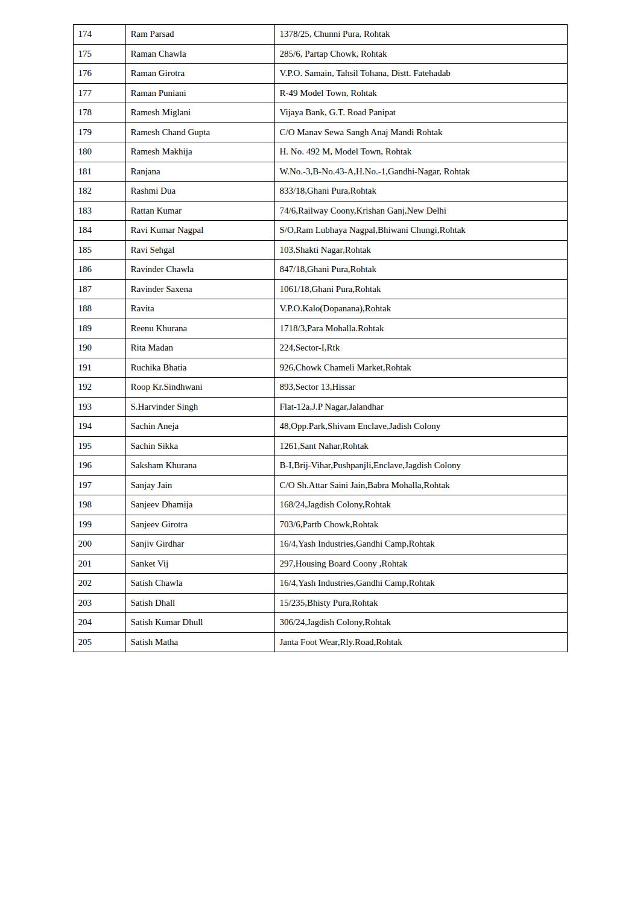| 174 | Ram Parsad | 1378/25, Chunni Pura, Rohtak |
| 175 | Raman Chawla | 285/6, Partap Chowk, Rohtak |
| 176 | Raman Girotra | V.P.O. Samain, Tahsil Tohana, Distt. Fatehadab |
| 177 | Raman Puniani | R-49 Model Town, Rohtak |
| 178 | Ramesh Miglani | Vijaya Bank, G.T. Road Panipat |
| 179 | Ramesh Chand Gupta | C/O Manav Sewa Sangh Anaj Mandi Rohtak |
| 180 | Ramesh Makhija | H. No. 492 M, Model Town, Rohtak |
| 181 | Ranjana | W.No.-3,B-No.43-A,H.No.-1,Gandhi-Nagar, Rohtak |
| 182 | Rashmi Dua | 833/18,Ghani Pura,Rohtak |
| 183 | Rattan Kumar | 74/6,Railway Coony,Krishan Ganj,New Delhi |
| 184 | Ravi Kumar Nagpal | S/O,Ram Lubhaya Nagpal,Bhiwani Chungi,Rohtak |
| 185 | Ravi Sehgal | 103,Shakti Nagar,Rohtak |
| 186 | Ravinder Chawla | 847/18,Ghani Pura,Rohtak |
| 187 | Ravinder Saxena | 1061/18,Ghani Pura,Rohtak |
| 188 | Ravita | V.P.O.Kalo(Dopanana),Rohtak |
| 189 | Reenu Khurana | 1718/3,Para Mohalla.Rohtak |
| 190 | Rita Madan | 224,Sector-I,Rtk |
| 191 | Ruchika Bhatia | 926,Chowk Chameli Market,Rohtak |
| 192 | Roop Kr.Sindhwani | 893,Sector 13,Hissar |
| 193 | S.Harvinder Singh | Flat-12a,J.P Nagar,Jalandhar |
| 194 | Sachin Aneja | 48,Opp.Park,Shivam Enclave,Jadish Colony |
| 195 | Sachin Sikka | 1261,Sant Nahar,Rohtak |
| 196 | Saksham Khurana | B-I,Brij-Vihar,Pushpanjli,Enclave,Jagdish Colony |
| 197 | Sanjay Jain | C/O Sh.Attar Saini Jain,Babra Mohalla,Rohtak |
| 198 | Sanjeev Dhamija | 168/24,Jagdish Colony,Rohtak |
| 199 | Sanjeev Girotra | 703/6,Partb Chowk,Rohtak |
| 200 | Sanjiv Girdhar | 16/4,Yash Industries,Gandhi Camp,Rohtak |
| 201 | Sanket Vij | 297,Housing Board Coony ,Rohtak |
| 202 | Satish Chawla | 16/4,Yash Industries,Gandhi Camp,Rohtak |
| 203 | Satish Dhall | 15/235,Bhisty Pura,Rohtak |
| 204 | Satish Kumar Dhull | 306/24,Jagdish Colony,Rohtak |
| 205 | Satish Matha | Janta Foot Wear,Rly.Road,Rohtak |